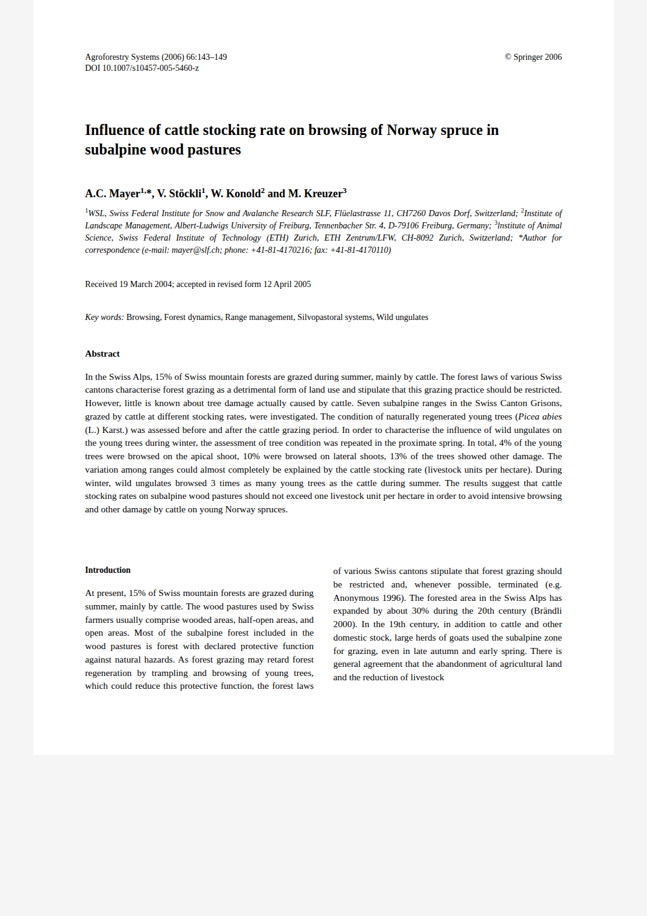Agroforestry Systems (2006) 66:143–149
DOI 10.1007/s10457-005-5460-z
© Springer 2006
Influence of cattle stocking rate on browsing of Norway spruce in subalpine wood pastures
A.C. Mayer1,*, V. Stöckli1, W. Konold2 and M. Kreuzer3
1WSL, Swiss Federal Institute for Snow and Avalanche Research SLF, Flüelastrasse 11, CH7260 Davos Dorf, Switzerland; 2Institute of Landscape Management, Albert-Ludwigs University of Freiburg, Tennenbacher Str. 4, D-79106 Freiburg, Germany; 3lnstitute of Animal Science, Swiss Federal Institute of Technology (ETH) Zurich, ETH Zentrum/LFW, CH-8092 Zurich, Switzerland; *Author for correspondence (e-mail: mayer@slf.ch; phone: +41-81-4170216; fax: +41-81-4170110)
Received 19 March 2004; accepted in revised form 12 April 2005
Key words: Browsing, Forest dynamics, Range management, Silvopastoral systems, Wild ungulates
Abstract
In the Swiss Alps, 15% of Swiss mountain forests are grazed during summer, mainly by cattle. The forest laws of various Swiss cantons characterise forest grazing as a detrimental form of land use and stipulate that this grazing practice should be restricted. However, little is known about tree damage actually caused by cattle. Seven subalpine ranges in the Swiss Canton Grisons, grazed by cattle at different stocking rates, were investigated. The condition of naturally regenerated young trees (Picea abies (L.) Karst.) was assessed before and after the cattle grazing period. In order to characterise the influence of wild ungulates on the young trees during winter, the assessment of tree condition was repeated in the proximate spring. In total, 4% of the young trees were browsed on the apical shoot, 10% were browsed on lateral shoots, 13% of the trees showed other damage. The variation among ranges could almost completely be explained by the cattle stocking rate (livestock units per hectare). During winter, wild ungulates browsed 3 times as many young trees as the cattle during summer. The results suggest that cattle stocking rates on subalpine wood pastures should not exceed one livestock unit per hectare in order to avoid intensive browsing and other damage by cattle on young Norway spruces.
Introduction
At present, 15% of Swiss mountain forests are grazed during summer, mainly by cattle. The wood pastures used by Swiss farmers usually comprise wooded areas, half-open areas, and open areas. Most of the subalpine forest included in the wood pastures is forest with declared protective function against natural hazards. As forest grazing may retard forest regeneration by trampling and browsing of young trees, which could reduce this protective function, the forest laws of various Swiss cantons stipulate that forest grazing should be restricted and, whenever possible, terminated (e.g. Anonymous 1996). The forested area in the Swiss Alps has expanded by about 30% during the 20th century (Brändli 2000). In the 19th century, in addition to cattle and other domestic stock, large herds of goats used the subalpine zone for grazing, even in late autumn and early spring. There is general agreement that the abandonment of agricultural land and the reduction of livestock